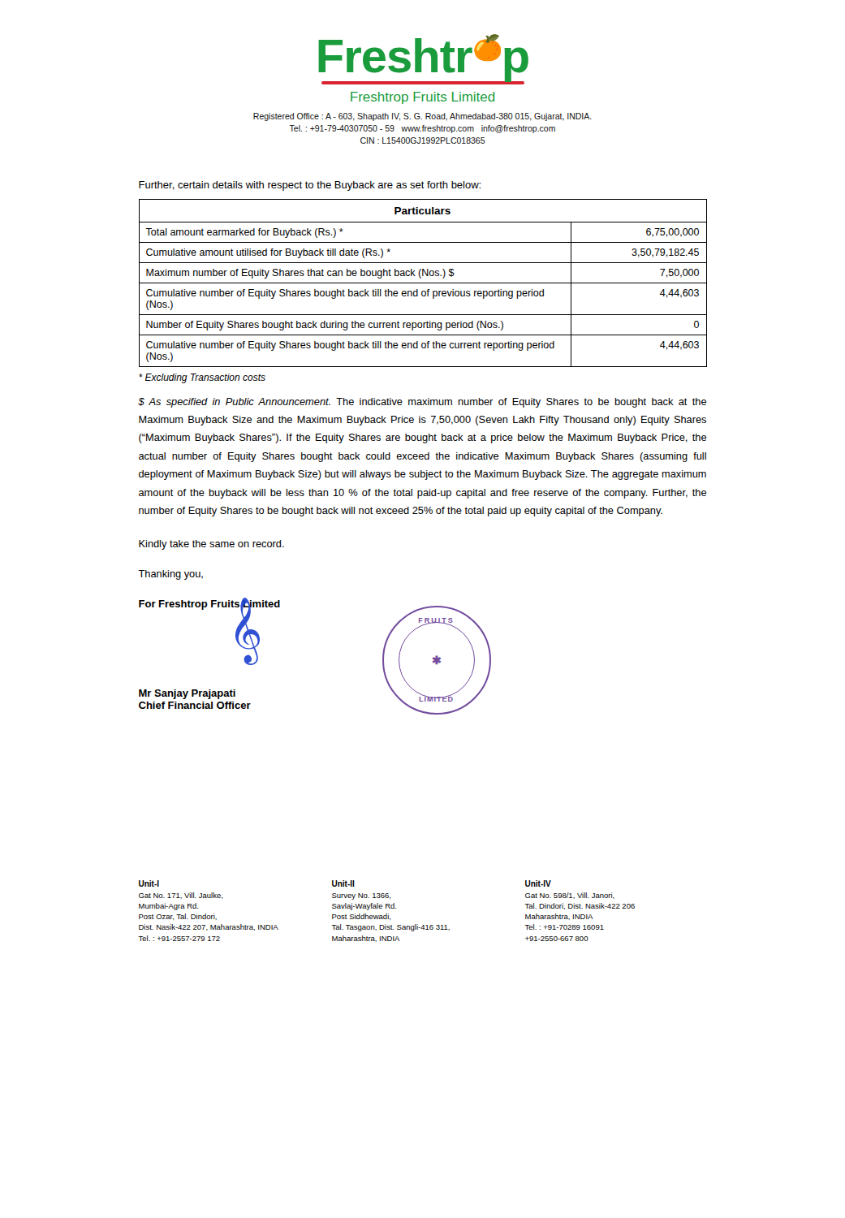Freshtr🍊p
Freshtrop Fruits Limited
Registered Office : A - 603, Shapath IV, S. G. Road, Ahmedabad-380 015, Gujarat, INDIA.
Tel. : +91-79-40307050 - 59 www.freshtrop.com info@freshtrop.com
CIN : L15400GJ1992PLC018365
Further, certain details with respect to the Buyback are as set forth below:
| Particulars |
| --- |
| Total amount earmarked for Buyback (Rs.) * | 6,75,00,000 |
| Cumulative amount utilised for Buyback till date (Rs.) * | 3,50,79,182.45 |
| Maximum number of Equity Shares that can be bought back (Nos.) $ | 7,50,000 |
| Cumulative number of Equity Shares bought back till the end of previous reporting period (Nos.) | 4,44,603 |
| Number of Equity Shares bought back during the current reporting period (Nos.) | 0 |
| Cumulative number of Equity Shares bought back till the end of the current reporting period (Nos.) | 4,44,603 |
* Excluding Transaction costs
$ As specified in Public Announcement. The indicative maximum number of Equity Shares to be bought back at the Maximum Buyback Size and the Maximum Buyback Price is 7,50,000 (Seven Lakh Fifty Thousand only) Equity Shares (“Maximum Buyback Shares”). If the Equity Shares are bought back at a price below the Maximum Buyback Price, the actual number of Equity Shares bought back could exceed the indicative Maximum Buyback Shares (assuming full deployment of Maximum Buyback Size) but will always be subject to the Maximum Buyback Size. The aggregate maximum amount of the buyback will be less than 10 % of the total paid-up capital and free reserve of the company. Further, the number of Equity Shares to be bought back will not exceed 25% of the total paid up equity capital of the Company.
Kindly take the same on record.
Thanking you,
For Freshtrop Fruits Limited
𝄞
FRUITS
✱
LIMITED
Mr Sanjay Prajapati
Chief Financial Officer
Unit-I
Gat No. 171, Vill. Jaulke,
Mumbai-Agra Rd.
Post Ozar, Tal. Dindori,
Dist. Nasik-422 207, Maharashtra, INDIA
Tel. : +91-2557-279 172
Unit-II
Survey No. 1366,
Savlaj-Wayfale Rd.
Post Siddhewadi,
Tal. Tasgaon, Dist. Sangli-416 311,
Maharashtra, INDIA
Unit-IV
Gat No. 598/1, Vill. Janori,
Tal. Dindori, Dist. Nasik-422 206
Maharashtra, INDIA
Tel. : +91-70289 16091
+91-2550-667 800